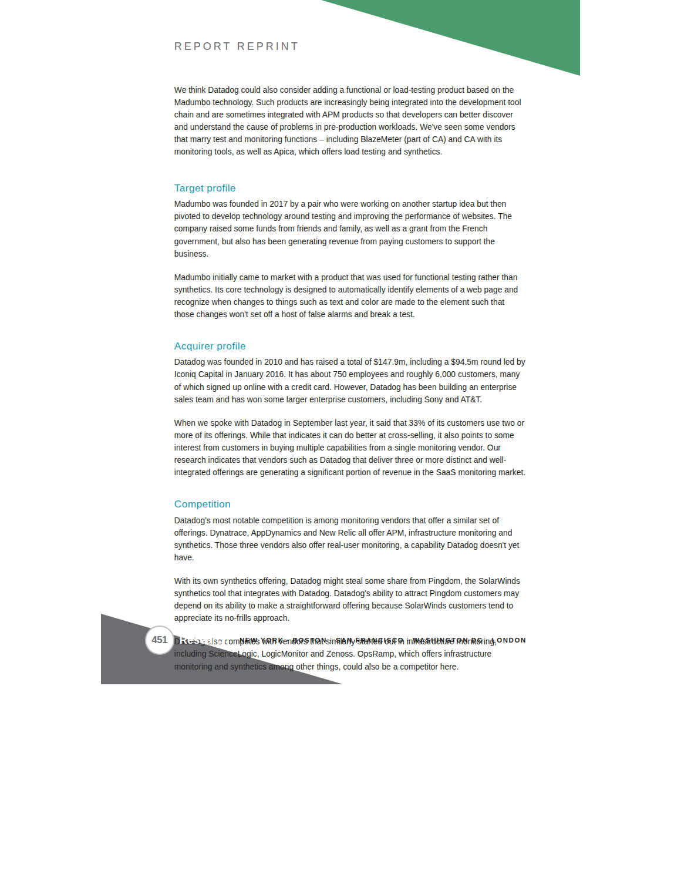Report Reprint
We think Datadog could also consider adding a functional or load-testing product based on the Madumbo technology. Such products are increasingly being integrated into the development tool chain and are sometimes integrated with APM products so that developers can better discover and understand the cause of problems in pre-production workloads. We've seen some vendors that marry test and monitoring functions – including BlazeMeter (part of CA) and CA with its monitoring tools, as well as Apica, which offers load testing and synthetics.
Target profile
Madumbo was founded in 2017 by a pair who were working on another startup idea but then pivoted to develop technology around testing and improving the performance of websites. The company raised some funds from friends and family, as well as a grant from the French government, but also has been generating revenue from paying customers to support the business.
Madumbo initially came to market with a product that was used for functional testing rather than synthetics. Its core technology is designed to automatically identify elements of a web page and recognize when changes to things such as text and color are made to the element such that those changes won't set off a host of false alarms and break a test.
Acquirer profile
Datadog was founded in 2010 and has raised a total of $147.9m, including a $94.5m round led by Iconiq Capital in January 2016. It has about 750 employees and roughly 6,000 customers, many of which signed up online with a credit card. However, Datadog has been building an enterprise sales team and has won some larger enterprise customers, including Sony and AT&T.
When we spoke with Datadog in September last year, it said that 33% of its customers use two or more of its offerings. While that indicates it can do better at cross-selling, it also points to some interest from customers in buying multiple capabilities from a single monitoring vendor. Our research indicates that vendors such as Datadog that deliver three or more distinct and well-integrated offerings are generating a significant portion of revenue in the SaaS monitoring market.
Competition
Datadog's most notable competition is among monitoring vendors that offer a similar set of offerings. Dynatrace, AppDynamics and New Relic all offer APM, infrastructure monitoring and synthetics. Those three vendors also offer real-user monitoring, a capability Datadog doesn't yet have.
With its own synthetics offering, Datadog might steal some share from Pingdom, the SolarWinds synthetics tool that integrates with Datadog. Datadog's ability to attract Pingdom customers may depend on its ability to make a straightforward offering because SolarWinds customers tend to appreciate its no-frills approach.
Datadog also competes with vendors that similarly started out in infrastructure monitoring, including ScienceLogic, LogicMonitor and Zenoss. OpsRamp, which offers infrastructure monitoring and synthetics among other things, could also be a competitor here.
451
Research®
New York · Boston · San Francisco · Washington DC · London